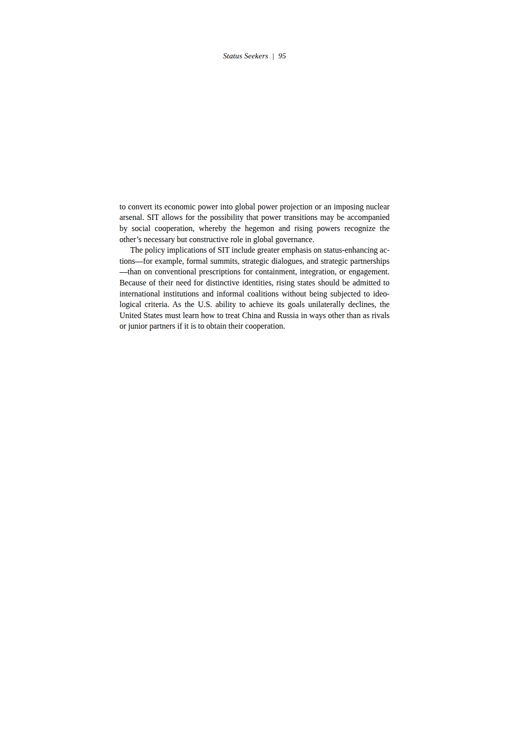Status Seekers | 95
to convert its economic power into global power projection or an imposing nuclear arsenal. SIT allows for the possibility that power transitions may be accompanied by social cooperation, whereby the hegemon and rising powers recognize the other’s necessary but constructive role in global governance.
The policy implications of SIT include greater emphasis on status-enhancing actions—for example, formal summits, strategic dialogues, and strategic partnerships—than on conventional prescriptions for containment, integration, or engagement. Because of their need for distinctive identities, rising states should be admitted to international institutions and informal coalitions without being subjected to ideological criteria. As the U.S. ability to achieve its goals unilaterally declines, the United States must learn how to treat China and Russia in ways other than as rivals or junior partners if it is to obtain their cooperation.